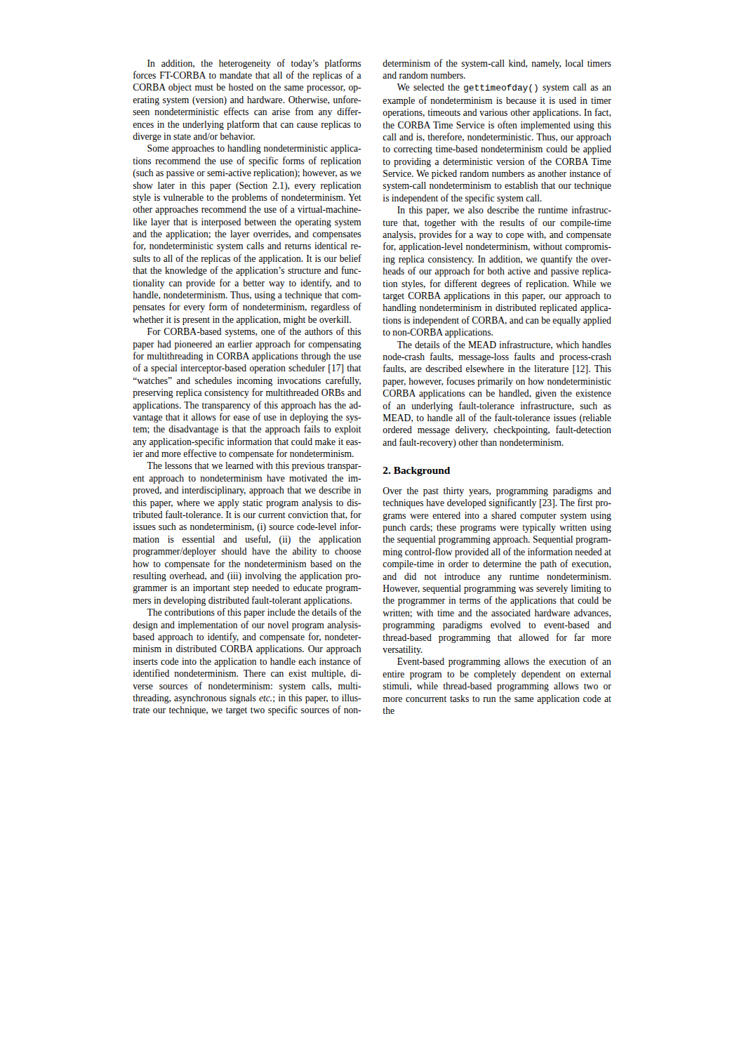In addition, the heterogeneity of today’s platforms forces FT-CORBA to mandate that all of the replicas of a CORBA object must be hosted on the same processor, operating system (version) and hardware. Otherwise, unforeseen nondeterministic effects can arise from any differences in the underlying platform that can cause replicas to diverge in state and/or behavior.
Some approaches to handling nondeterministic applications recommend the use of specific forms of replication (such as passive or semi-active replication); however, as we show later in this paper (Section 2.1), every replication style is vulnerable to the problems of nondeterminism. Yet other approaches recommend the use of a virtual-machine-like layer that is interposed between the operating system and the application; the layer overrides, and compensates for, nondeterministic system calls and returns identical results to all of the replicas of the application. It is our belief that the knowledge of the application’s structure and functionality can provide for a better way to identify, and to handle, nondeterminism. Thus, using a technique that compensates for every form of nondeterminism, regardless of whether it is present in the application, might be overkill.
For CORBA-based systems, one of the authors of this paper had pioneered an earlier approach for compensating for multithreading in CORBA applications through the use of a special interceptor-based operation scheduler [17] that “watches” and schedules incoming invocations carefully, preserving replica consistency for multithreaded ORBs and applications. The transparency of this approach has the advantage that it allows for ease of use in deploying the system; the disadvantage is that the approach fails to exploit any application-specific information that could make it easier and more effective to compensate for nondeterminism.
The lessons that we learned with this previous transparent approach to nondeterminism have motivated the improved, and interdisciplinary, approach that we describe in this paper, where we apply static program analysis to distributed fault-tolerance. It is our current conviction that, for issues such as nondeterminism, (i) source code-level information is essential and useful, (ii) the application programmer/deployer should have the ability to choose how to compensate for the nondeterminism based on the resulting overhead, and (iii) involving the application programmer is an important step needed to educate programmers in developing distributed fault-tolerant applications.
The contributions of this paper include the details of the design and implementation of our novel program analysis-based approach to identify, and compensate for, nondeterminism in distributed CORBA applications. Our approach inserts code into the application to handle each instance of identified nondeterminism. There can exist multiple, diverse sources of nondeterminism: system calls, multithreading, asynchronous signals etc.; in this paper, to illustrate our technique, we target two specific sources of nondeterminism of the system-call kind, namely, local timers and random numbers.
We selected the gettimeofday() system call as an example of nondeterminism is because it is used in timer operations, timeouts and various other applications. In fact, the CORBA Time Service is often implemented using this call and is, therefore, nondeterministic. Thus, our approach to correcting time-based nondeterminism could be applied to providing a deterministic version of the CORBA Time Service. We picked random numbers as another instance of system-call nondeterminism to establish that our technique is independent of the specific system call.
In this paper, we also describe the runtime infrastructure that, together with the results of our compile-time analysis, provides for a way to cope with, and compensate for, application-level nondeterminism, without compromising replica consistency. In addition, we quantify the overheads of our approach for both active and passive replication styles, for different degrees of replication. While we target CORBA applications in this paper, our approach to handling nondeterminism in distributed replicated applications is independent of CORBA, and can be equally applied to non-CORBA applications.
The details of the MEAD infrastructure, which handles node-crash faults, message-loss faults and process-crash faults, are described elsewhere in the literature [12]. This paper, however, focuses primarily on how nondeterministic CORBA applications can be handled, given the existence of an underlying fault-tolerance infrastructure, such as MEAD, to handle all of the fault-tolerance issues (reliable ordered message delivery, checkpointing, fault-detection and fault-recovery) other than nondeterminism.
2. Background
Over the past thirty years, programming paradigms and techniques have developed significantly [23]. The first programs were entered into a shared computer system using punch cards; these programs were typically written using the sequential programming approach. Sequential programming control-flow provided all of the information needed at compile-time in order to determine the path of execution, and did not introduce any runtime nondeterminism. However, sequential programming was severely limiting to the programmer in terms of the applications that could be written; with time and the associated hardware advances, programming paradigms evolved to event-based and thread-based programming that allowed for far more versatility.
Event-based programming allows the execution of an entire program to be completely dependent on external stimuli, while thread-based programming allows two or more concurrent tasks to run the same application code at the